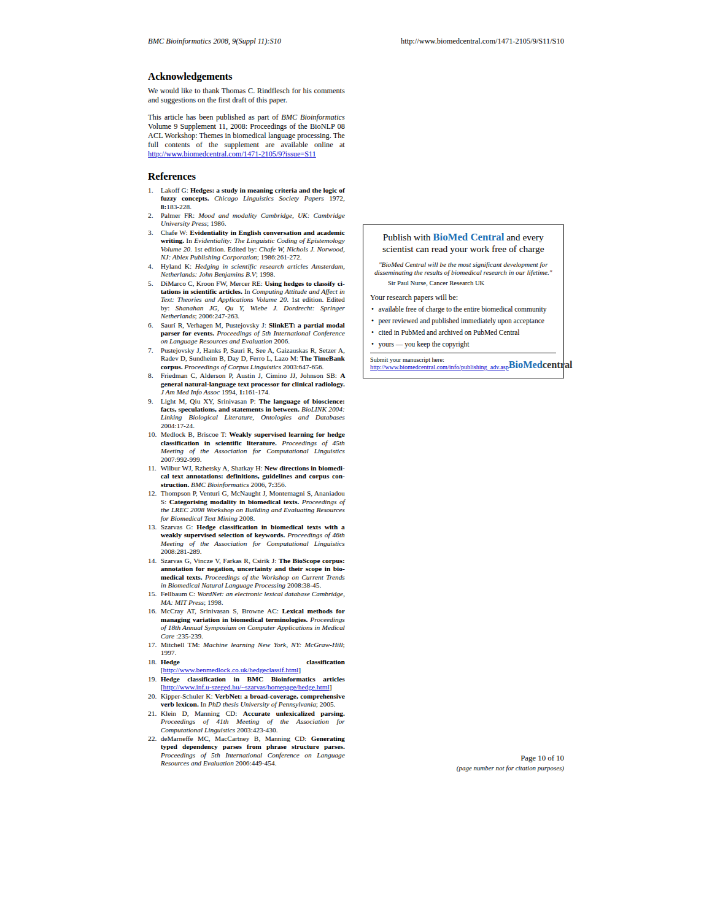BMC Bioinformatics 2008, 9(Suppl 11):S10
http://www.biomedcentral.com/1471-2105/9/S11/S10
Acknowledgements
We would like to thank Thomas C. Rindflesch for his comments and suggestions on the first draft of this paper.
This article has been published as part of BMC Bioinformatics Volume 9 Supplement 11, 2008: Proceedings of the BioNLP 08 ACL Workshop: Themes in biomedical language processing. The full contents of the supplement are available online at http://www.biomedcentral.com/1471-2105/9?issue=S11
References
Lakoff G: Hedges: a study in meaning criteria and the logic of fuzzy concepts. Chicago Linguistics Society Papers 1972, 8: 183-228.
Palmer FR: Mood and modality Cambridge, UK: Cambridge University Press; 1986.
Chafe W: Evidentiality in English conversation and academic writing. In Evidentiality: The Linguistic Coding of Epistemology Volume 20. 1st edition. Edited by: Chafe W, Nichols J. Norwood, NJ: Ablex Publishing Corporation; 1986:261-272.
Hyland K: Hedging in scientific research articles Amsterdam, Netherlands: John Benjamins B.V; 1998.
DiMarco C, Kroon FW, Mercer RE: Using hedges to classify citations in scientific articles. In Computing Attitude and Affect in Text: Theories and Applications Volume 20. 1st edition. Edited by: Shanahan JG, Qu Y, Wiebe J. Dordrecht: Springer Netherlands; 2006:247-263.
Saurí R, Verhagen M, Pustejovsky J: SlinkET: a partial modal parser for events. Proceedings of 5th International Conference on Language Resources and Evaluation 2006.
Pustejovsky J, Hanks P, Sauri R, See A, Gaizauskas R, Setzer A, Radev D, Sundheim B, Day D, Ferro L, Lazo M: The TimeBank corpus. Proceedings of Corpus Linguistics 2003:647-656.
Friedman C, Alderson P, Austin J, Cimino JJ, Johnson SB: A general natural-language text processor for clinical radiology. J Am Med Info Assoc 1994, 1: 161-174.
Light M, Qiu XY, Srinivasan P: The language of bioscience: facts, speculations, and statements in between. BioLINK 2004: Linking Biological Literature, Ontologies and Databases 2004:17-24.
Medlock B, Briscoe T: Weakly supervised learning for hedge classification in scientific literature. Proceedings of 45th Meeting of the Association for Computational Linguistics 2007:992-999.
Wilbur WJ, Rzhetsky A, Shatkay H: New directions in biomedical text annotations: definitions, guidelines and corpus construction. BMC Bioinformatics 2006, 7: 356.
Thompson P, Venturi G, McNaught J, Montemagni S, Ananiadou S: Categorising modality in biomedical texts. Proceedings of the LREC 2008 Workshop on Building and Evaluating Resources for Biomedical Text Mining 2008.
Szarvas G: Hedge classification in biomedical texts with a weakly supervised selection of keywords. Proceedings of 46th Meeting of the Association for Computational Linguistics 2008:281-289.
Szarvas G, Vincze V, Farkas R, Csirik J: The BioScope corpus: annotation for negation, uncertainty and their scope in biomedical texts. Proceedings of the Workshop on Current Trends in Biomedical Natural Language Processing 2008:38-45.
Fellbaum C: WordNet: an electronic lexical database Cambridge, MA: MIT Press; 1998.
McCray AT, Srinivasan S, Browne AC: Lexical methods for managing variation in biomedical terminologies. Proceedings of 18th Annual Symposium on Computer Applications in Medical Care :235-239.
Mitchell TM: Machine learning New York, NY: McGraw-Hill; 1997.
Hedge classification [http://www.benmedlock.co.uk/hedgeclassif.html]
Hedge classification in BMC Bioinformatics articles [http://www.inf.u-szeged.hu/~szarvas/homepage/hedge.html]
Kipper-Schuler K: VerbNet: a broad-coverage, comprehensive verb lexicon. In PhD thesis University of Pennsylvania; 2005.
Klein D, Manning CD: Accurate unlexicalized parsing. Proceedings of 41th Meeting of the Association for Computational Linguistics 2003:423-430.
deMarneffe MC, MacCartney B, Manning CD: Generating typed dependency parses from phrase structure parses. Proceedings of 5th International Conference on Language Resources and Evaluation 2006:449-454.
Publish with BioMed Central and every
scientist can read your work free of charge
"BioMed Central will be the most significant development for disseminating the results of biomedical research in our lifetime."
Sir Paul Nurse, Cancer Research UK
Your research papers will be:
available free of charge to the entire biomedical community
peer reviewed and published immediately upon acceptance
cited in PubMed and archived on PubMed Central
yours — you keep the copyright
Submit your manuscript here:
http://www.biomedcentral.com/info/publishing_adv.asp
Bio Med central
Page 10 of 10
(page number not for citation purposes)